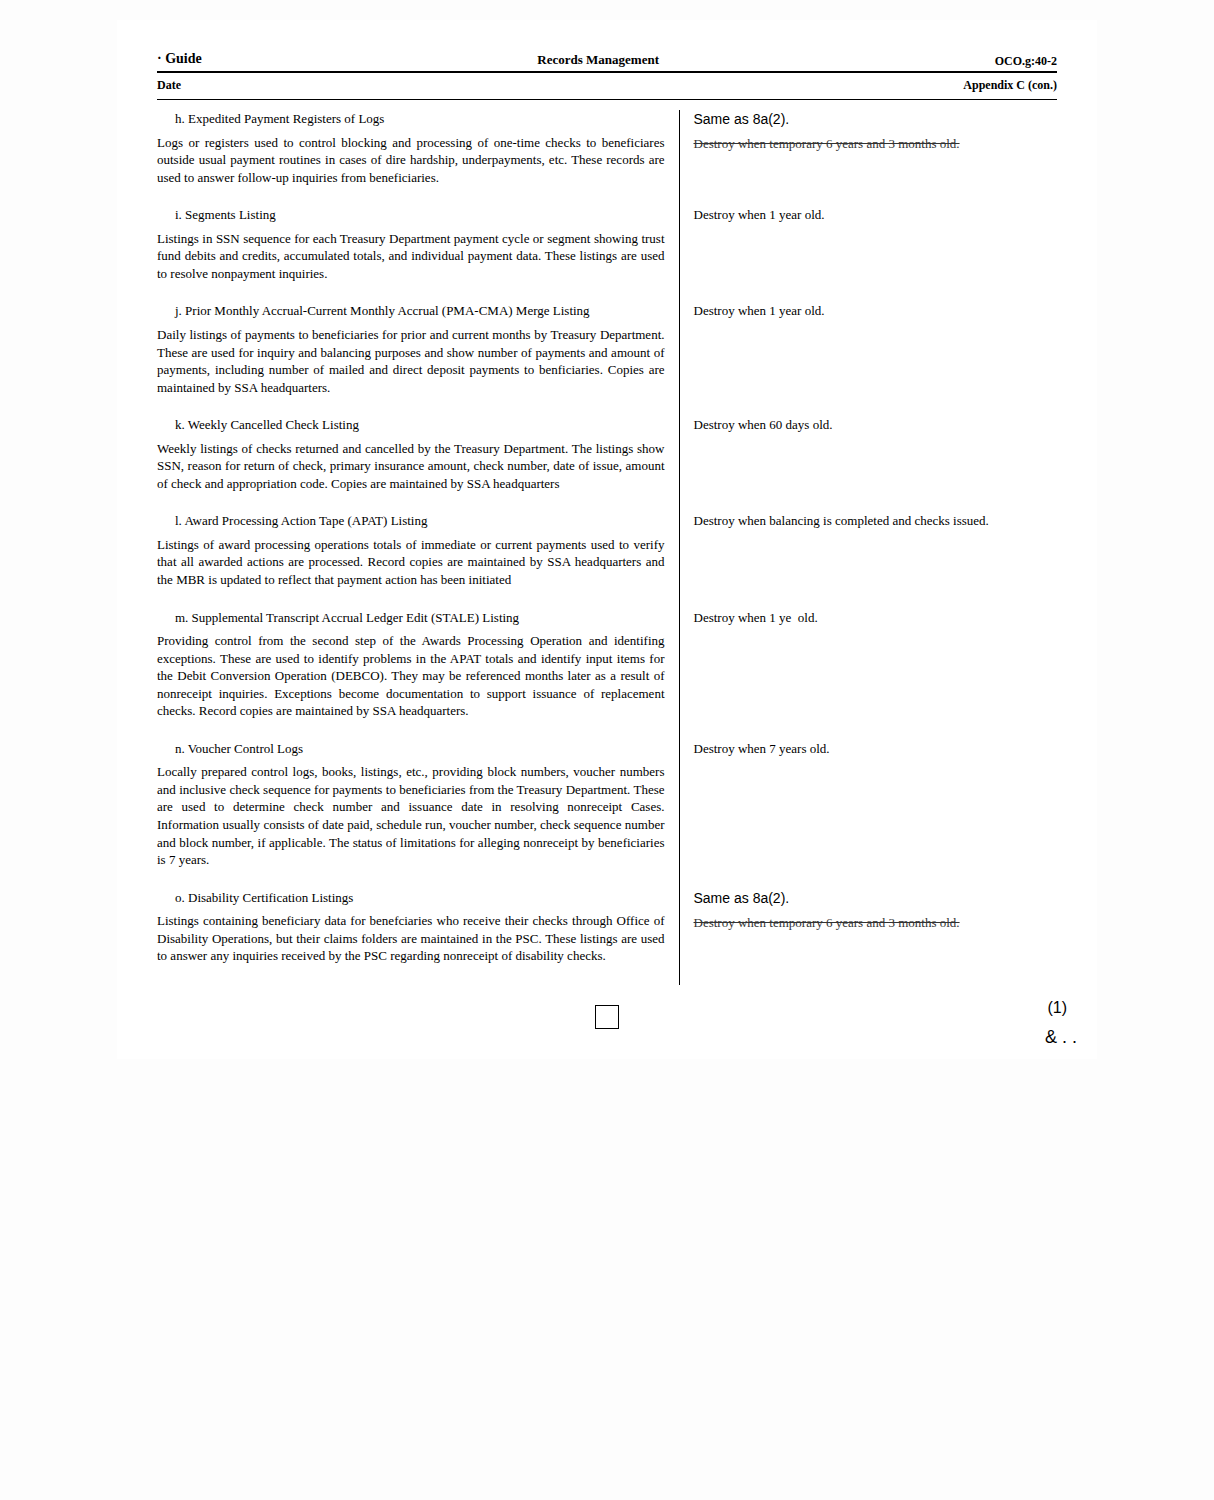· Guide
Records Management
OCO.g:40-2
Date
Appendix C (con.)
| h. Expedited Payment Registers of Logs Logs or registers used to control blocking and processing of one-time checks to beneficiares outside usual payment routines in cases of dire hardship, underpayments, etc. These records are used to answer follow-up inquiries from beneficiaries. | Same as 8a(2). Destroy when temporary 6 years and 3 months old. |
| i. Segments Listing Listings in SSN sequence for each Treasury Department payment cycle or segment showing trust fund debits and credits, accumulated totals, and individual payment data. These listings are used to resolve nonpayment inquiries. | Destroy when 1 year old. |
| j. Prior Monthly Accrual-Current Monthly Accrual (PMA-CMA) Merge Listing Daily listings of payments to beneficiaries for prior and current months by Treasury Department. These are used for inquiry and balancing purposes and show number of payments and amount of payments, including number of mailed and direct deposit payments to benficiaries. Copies are maintained by SSA headquarters. | Destroy when 1 year old. |
| k. Weekly Cancelled Check Listing Weekly listings of checks returned and cancelled by the Treasury Department. The listings show SSN, reason for return of check, primary insurance amount, check number, date of issue, amount of check and appropriation code. Copies are maintained by SSA headquarters | Destroy when 60 days old. |
| l. Award Processing Action Tape (APAT) Listing Listings of award processing operations totals of immediate or current payments used to verify that all awarded actions are processed. Record copies are maintained by SSA headquarters and the MBR is updated to reflect that payment action has been initiated | Destroy when balancing is completed and checks issued. |
| m. Supplemental Transcript Accrual Ledger Edit (STALE) Listing Providing control from the second step of the Awards Processing Operation and identifing exceptions. These are used to identify problems in the APAT totals and identify input items for the Debit Conversion Operation (DEBCO). They may be referenced months later as a result of nonreceipt inquiries. Exceptions become documentation to support issuance of replacement checks. Record copies are maintained by SSA headquarters. | Destroy when 1 ye old. |
| n. Voucher Control Logs Locally prepared control logs, books, listings, etc., providing block numbers, voucher numbers and inclusive check sequence for payments to beneficiaries from the Treasury Department. These are used to determine check number and issuance date in resolving nonreceipt Cases. Information usually consists of date paid, schedule run, voucher number, check sequence number and block number, if applicable. The status of limitations for alleging nonreceipt by beneficiaries is 7 years. | Destroy when 7 years old. |
| o. Disability Certification Listings Listings containing beneficiary data for benefciaries who receive their checks through Office of Disability Operations, but their claims folders are maintained in the PSC. These listings are used to answer any inquiries received by the PSC regarding nonreceipt of disability checks. | Same as 8a(2). Destroy when temporary 6 years and 3 months old. |
(1)
& . .